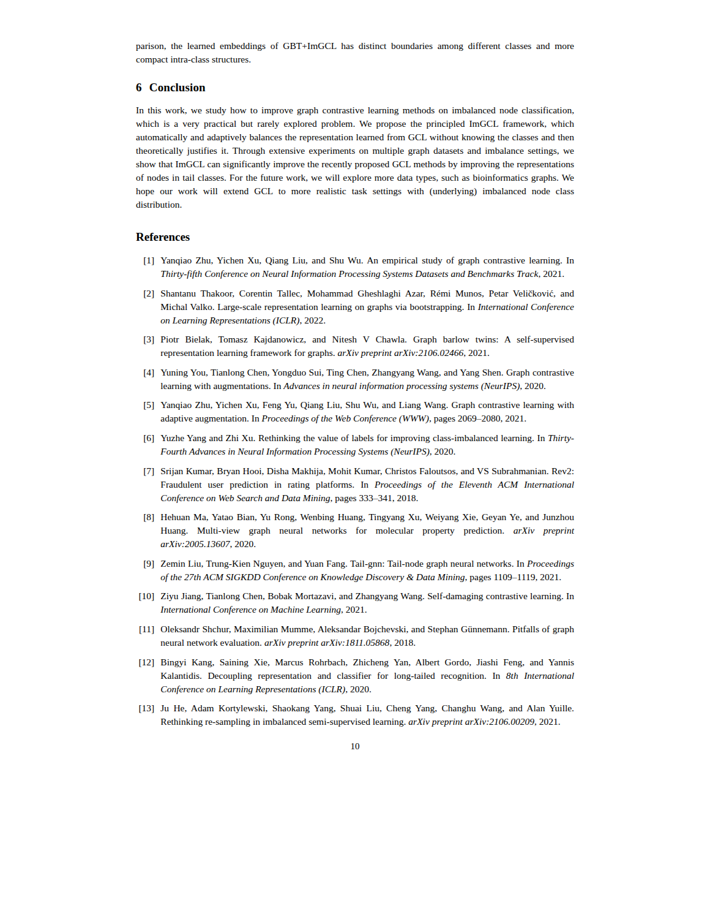parison, the learned embeddings of GBT+ImGCL has distinct boundaries among different classes and more compact intra-class structures.
6 Conclusion
In this work, we study how to improve graph contrastive learning methods on imbalanced node classification, which is a very practical but rarely explored problem. We propose the principled ImGCL framework, which automatically and adaptively balances the representation learned from GCL without knowing the classes and then theoretically justifies it. Through extensive experiments on multiple graph datasets and imbalance settings, we show that ImGCL can significantly improve the recently proposed GCL methods by improving the representations of nodes in tail classes. For the future work, we will explore more data types, such as bioinformatics graphs. We hope our work will extend GCL to more realistic task settings with (underlying) imbalanced node class distribution.
References
Yanqiao Zhu, Yichen Xu, Qiang Liu, and Shu Wu. An empirical study of graph contrastive learning. In Thirty-fifth Conference on Neural Information Processing Systems Datasets and Benchmarks Track, 2021.
Shantanu Thakoor, Corentin Tallec, Mohammad Gheshlaghi Azar, Rémi Munos, Petar Veličković, and Michal Valko. Large-scale representation learning on graphs via bootstrapping. In International Conference on Learning Representations (ICLR), 2022.
Piotr Bielak, Tomasz Kajdanowicz, and Nitesh V Chawla. Graph barlow twins: A self-supervised representation learning framework for graphs. arXiv preprint arXiv:2106.02466, 2021.
Yuning You, Tianlong Chen, Yongduo Sui, Ting Chen, Zhangyang Wang, and Yang Shen. Graph contrastive learning with augmentations. In Advances in neural information processing systems (NeurIPS), 2020.
Yanqiao Zhu, Yichen Xu, Feng Yu, Qiang Liu, Shu Wu, and Liang Wang. Graph contrastive learning with adaptive augmentation. In Proceedings of the Web Conference (WWW), pages 2069–2080, 2021.
Yuzhe Yang and Zhi Xu. Rethinking the value of labels for improving class-imbalanced learning. In Thirty-Fourth Advances in Neural Information Processing Systems (NeurIPS), 2020.
Srijan Kumar, Bryan Hooi, Disha Makhija, Mohit Kumar, Christos Faloutsos, and VS Subrahmanian. Rev2: Fraudulent user prediction in rating platforms. In Proceedings of the Eleventh ACM International Conference on Web Search and Data Mining, pages 333–341, 2018.
Hehuan Ma, Yatao Bian, Yu Rong, Wenbing Huang, Tingyang Xu, Weiyang Xie, Geyan Ye, and Junzhou Huang. Multi-view graph neural networks for molecular property prediction. arXiv preprint arXiv:2005.13607, 2020.
Zemin Liu, Trung-Kien Nguyen, and Yuan Fang. Tail-gnn: Tail-node graph neural networks. In Proceedings of the 27th ACM SIGKDD Conference on Knowledge Discovery & Data Mining, pages 1109–1119, 2021.
Ziyu Jiang, Tianlong Chen, Bobak Mortazavi, and Zhangyang Wang. Self-damaging contrastive learning. In International Conference on Machine Learning, 2021.
Oleksandr Shchur, Maximilian Mumme, Aleksandar Bojchevski, and Stephan Günnemann. Pitfalls of graph neural network evaluation. arXiv preprint arXiv:1811.05868, 2018.
Bingyi Kang, Saining Xie, Marcus Rohrbach, Zhicheng Yan, Albert Gordo, Jiashi Feng, and Yannis Kalantidis. Decoupling representation and classifier for long-tailed recognition. In 8th International Conference on Learning Representations (ICLR), 2020.
Ju He, Adam Kortylewski, Shaokang Yang, Shuai Liu, Cheng Yang, Changhu Wang, and Alan Yuille. Rethinking re-sampling in imbalanced semi-supervised learning. arXiv preprint arXiv:2106.00209, 2021.
10